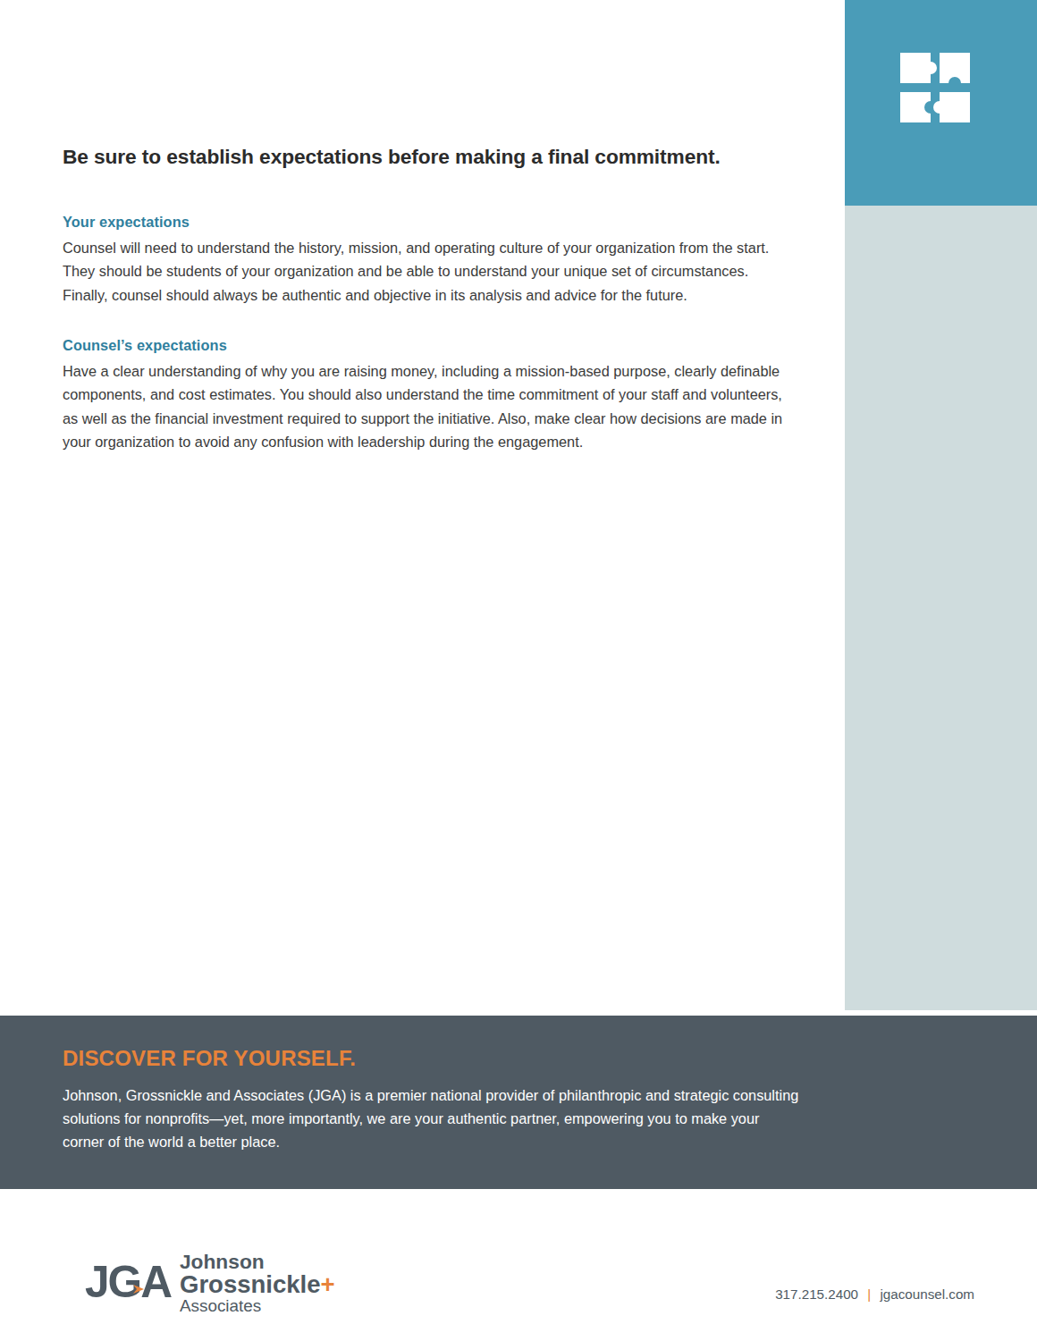Be sure to establish expectations before making a final commitment.
Your expectations
Counsel will need to understand the history, mission, and operating culture of your organization from the start. They should be students of your organization and be able to understand your unique set of circumstances. Finally, counsel should always be authentic and objective in its analysis and advice for the future.
Counsel’s expectations
Have a clear understanding of why you are raising money, including a mission-based purpose, clearly definable components, and cost estimates. You should also understand the time commitment of your staff and volunteers, as well as the financial investment required to support the initiative. Also, make clear how decisions are made in your organization to avoid any confusion with leadership during the engagement.
DISCOVER FOR YOURSELF.
Johnson, Grossnickle and Associates (JGA) is a premier national provider of philanthropic and strategic consulting solutions for nonprofits—yet, more importantly, we are your authentic partner, empowering you to make your corner of the world a better place.
JGA
Johnson
Grossnickle+
Associates
317.215.2400 | jgacounsel.com